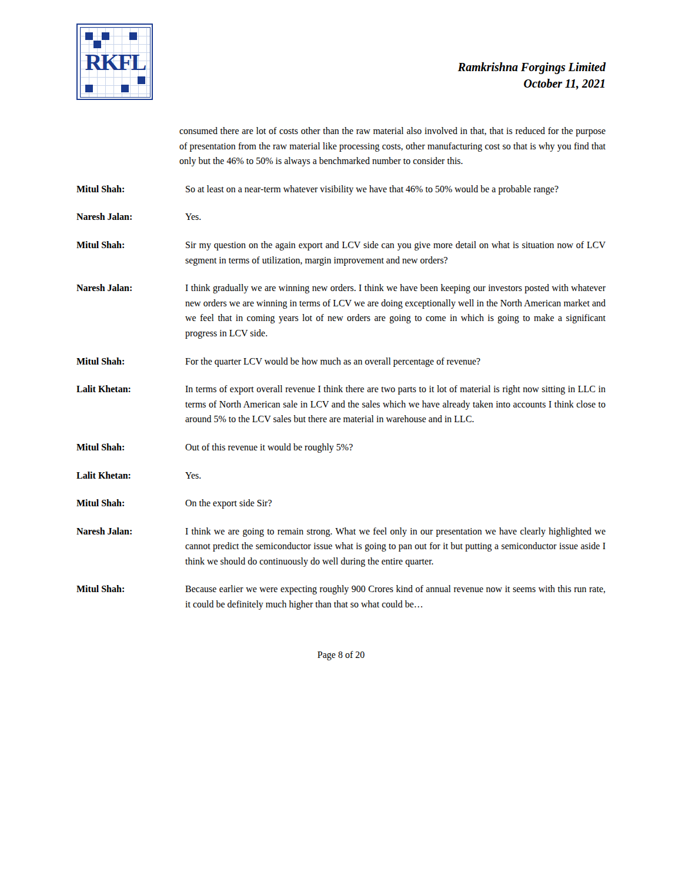RKFL
Ramkrishna Forgings Limited
October 11, 2021
consumed there are lot of costs other than the raw material also involved in that, that is reduced for the purpose of presentation from the raw material like processing costs, other manufacturing cost so that is why you find that only but the 46% to 50% is always a benchmarked number to consider this.
Mitul Shah:
So at least on a near-term whatever visibility we have that 46% to 50% would be a probable range?
Naresh Jalan:
Yes.
Mitul Shah:
Sir my question on the again export and LCV side can you give more detail on what is situation now of LCV segment in terms of utilization, margin improvement and new orders?
Naresh Jalan:
I think gradually we are winning new orders. I think we have been keeping our investors posted with whatever new orders we are winning in terms of LCV we are doing exceptionally well in the North American market and we feel that in coming years lot of new orders are going to come in which is going to make a significant progress in LCV side.
Mitul Shah:
For the quarter LCV would be how much as an overall percentage of revenue?
Lalit Khetan:
In terms of export overall revenue I think there are two parts to it lot of material is right now sitting in LLC in terms of North American sale in LCV and the sales which we have already taken into accounts I think close to around 5% to the LCV sales but there are material in warehouse and in LLC.
Mitul Shah:
Out of this revenue it would be roughly 5%?
Lalit Khetan:
Yes.
Mitul Shah:
On the export side Sir?
Naresh Jalan:
I think we are going to remain strong. What we feel only in our presentation we have clearly highlighted we cannot predict the semiconductor issue what is going to pan out for it but putting a semiconductor issue aside I think we should do continuously do well during the entire quarter.
Mitul Shah:
Because earlier we were expecting roughly 900 Crores kind of annual revenue now it seems with this run rate, it could be definitely much higher than that so what could be…
Page 8 of 20